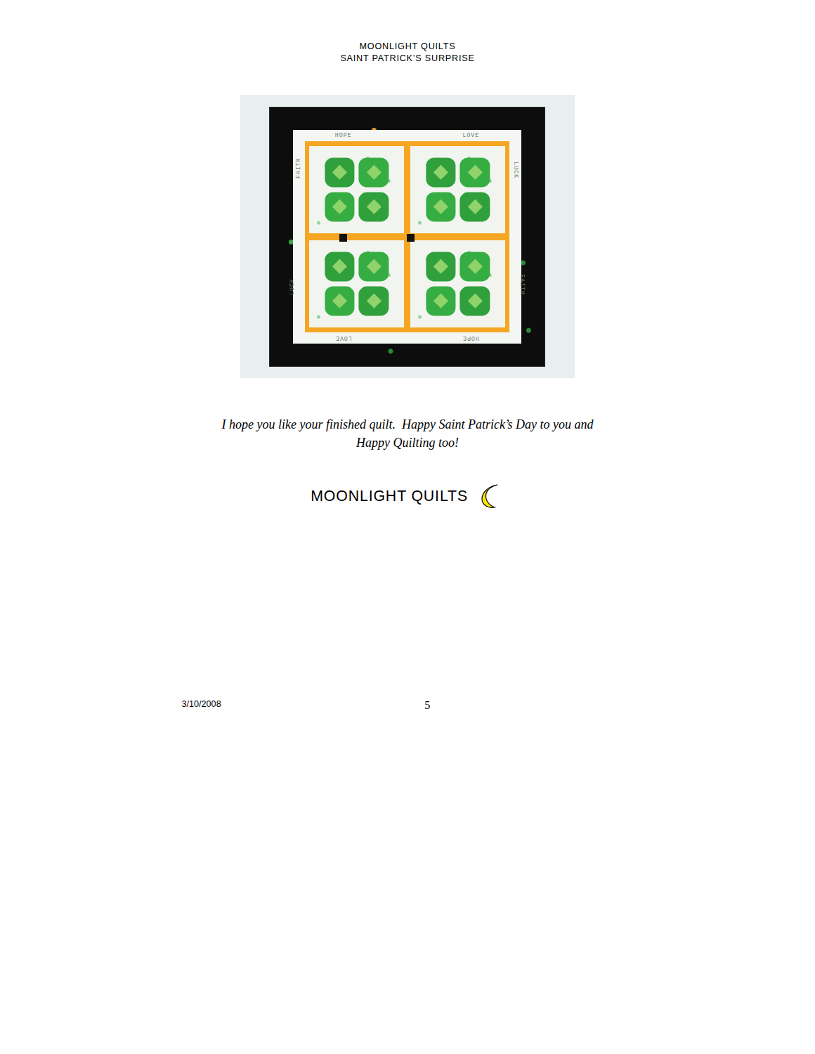Moonlight Quilts Saint Patrick’s Surprise
HOPE LOVE FAITH LUCK LUCK FAITH LOVE HOPE
I hope you like your finished quilt. Happy Saint Patrick’s Day to you and Happy Quilting too!
Moonlight Quilts
3/10/2008
5